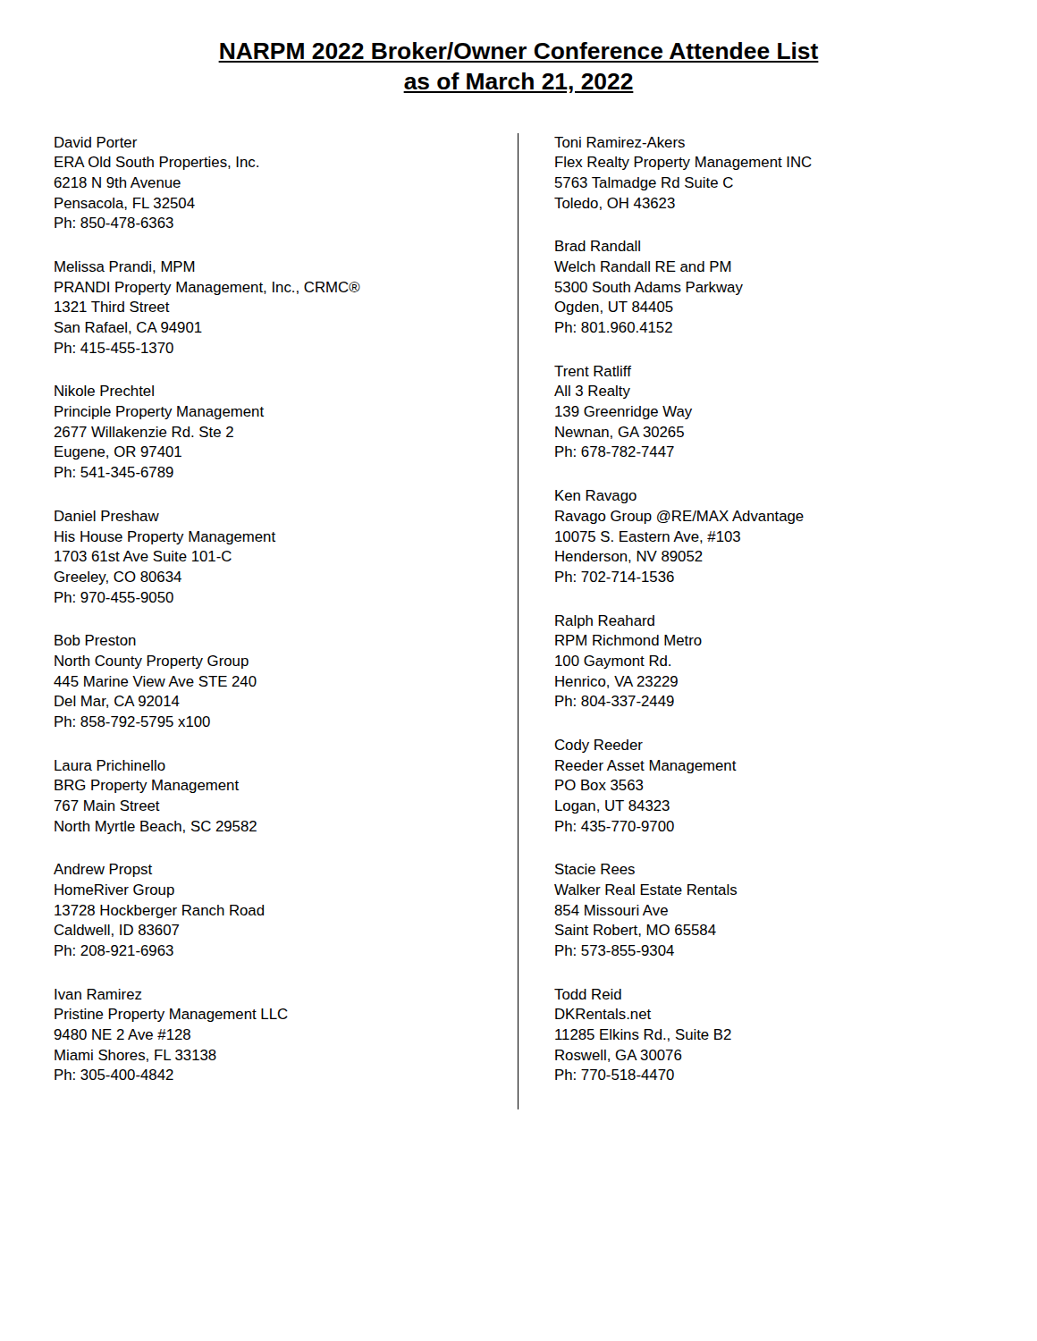NARPM 2022 Broker/Owner Conference Attendee Listas of March 21, 2022
David Porter
ERA Old South Properties, Inc.
6218 N 9th Avenue
Pensacola, FL 32504
Ph: 850-478-6363
Melissa Prandi, MPM
PRANDI Property Management, Inc., CRMC®
1321 Third Street
San Rafael, CA 94901
Ph: 415-455-1370
Nikole Prechtel
Principle Property Management
2677 Willakenzie Rd. Ste 2
Eugene, OR 97401
Ph: 541-345-6789
Daniel Preshaw
His House Property Management
1703 61st Ave Suite 101-C
Greeley, CO 80634
Ph: 970-455-9050
Bob Preston
North County Property Group
445 Marine View Ave STE 240
Del Mar, CA 92014
Ph: 858-792-5795 x100
Laura Prichinello
BRG Property Management
767 Main Street
North Myrtle Beach, SC 29582
Andrew Propst
HomeRiver Group
13728 Hockberger Ranch Road
Caldwell, ID 83607
Ph: 208-921-6963
Ivan Ramirez
Pristine Property Management LLC
9480 NE 2 Ave #128
Miami Shores, FL 33138
Ph: 305-400-4842
Toni Ramirez-Akers
Flex Realty Property Management INC
5763 Talmadge Rd Suite C
Toledo, OH 43623
Brad Randall
Welch Randall RE and PM
5300 South Adams Parkway
Ogden, UT 84405
Ph: 801.960.4152
Trent Ratliff
All 3 Realty
139 Greenridge Way
Newnan, GA 30265
Ph: 678-782-7447
Ken Ravago
Ravago Group @RE/MAX Advantage
10075 S. Eastern Ave, #103
Henderson, NV 89052
Ph: 702-714-1536
Ralph Reahard
RPM Richmond Metro
100 Gaymont Rd.
Henrico, VA 23229
Ph: 804-337-2449
Cody Reeder
Reeder Asset Management
PO Box 3563
Logan, UT 84323
Ph: 435-770-9700
Stacie Rees
Walker Real Estate Rentals
854 Missouri Ave
Saint Robert, MO 65584
Ph: 573-855-9304
Todd Reid
DKRentals.net
11285 Elkins Rd., Suite B2
Roswell, GA 30076
Ph: 770-518-4470